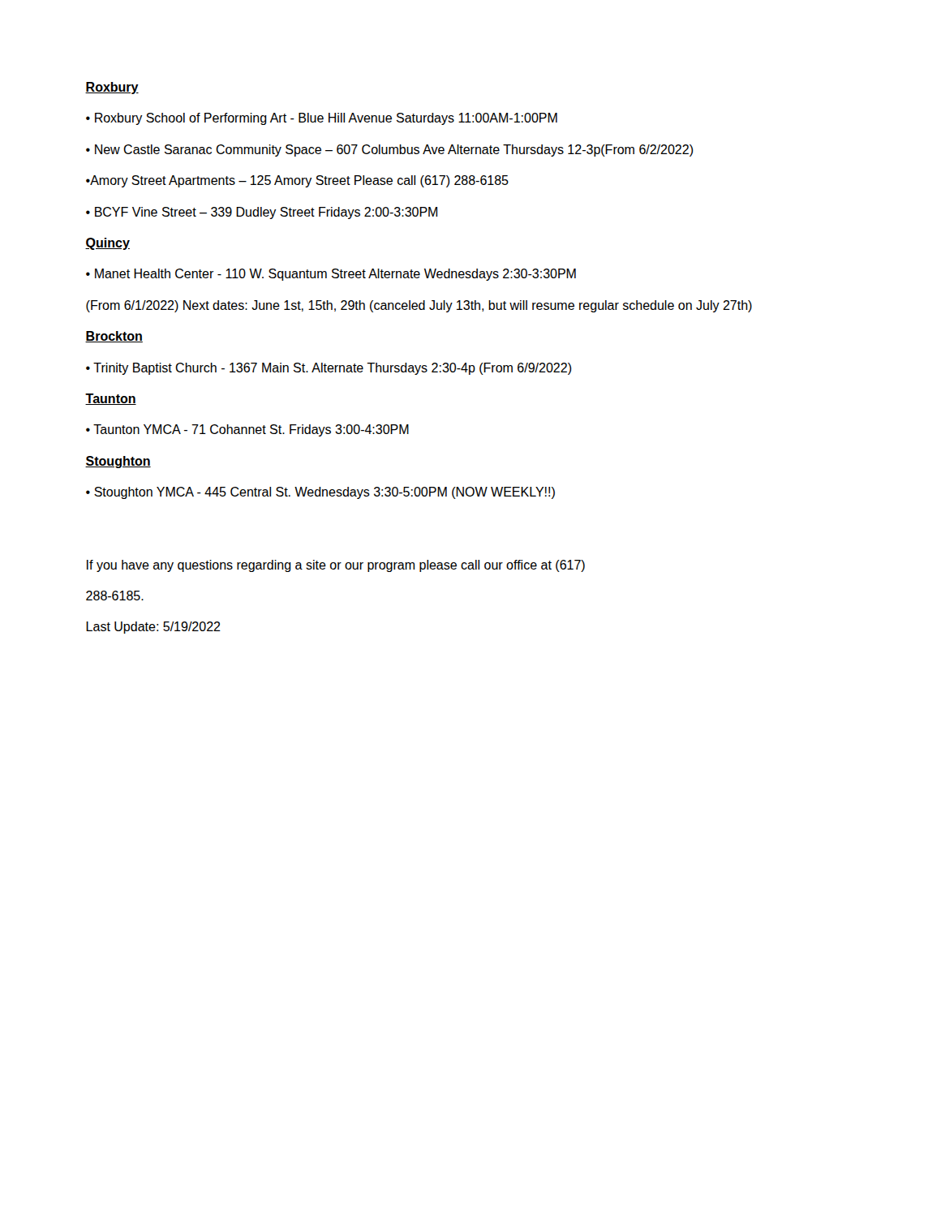Roxbury
• Roxbury School of Performing Art - Blue Hill Avenue Saturdays 11:00AM-1:00PM
• New Castle Saranac Community Space – 607 Columbus Ave Alternate Thursdays 12-3p(From 6/2/2022)
•Amory Street Apartments – 125 Amory Street Please call (617) 288-6185
• BCYF Vine Street – 339 Dudley Street Fridays 2:00-3:30PM
Quincy
• Manet Health Center - 110 W. Squantum Street Alternate Wednesdays 2:30-3:30PM
(From 6/1/2022) Next dates: June 1st, 15th, 29th (canceled July 13th, but will resume regular schedule on July 27th)
Brockton
• Trinity Baptist Church - 1367 Main St. Alternate Thursdays 2:30-4p (From 6/9/2022)
Taunton
• Taunton YMCA - 71 Cohannet St. Fridays 3:00-4:30PM
Stoughton
• Stoughton YMCA - 445 Central St. Wednesdays 3:30-5:00PM (NOW WEEKLY!!)
If you have any questions regarding a site or our program please call our office at (617)
288-6185.
Last Update: 5/19/2022